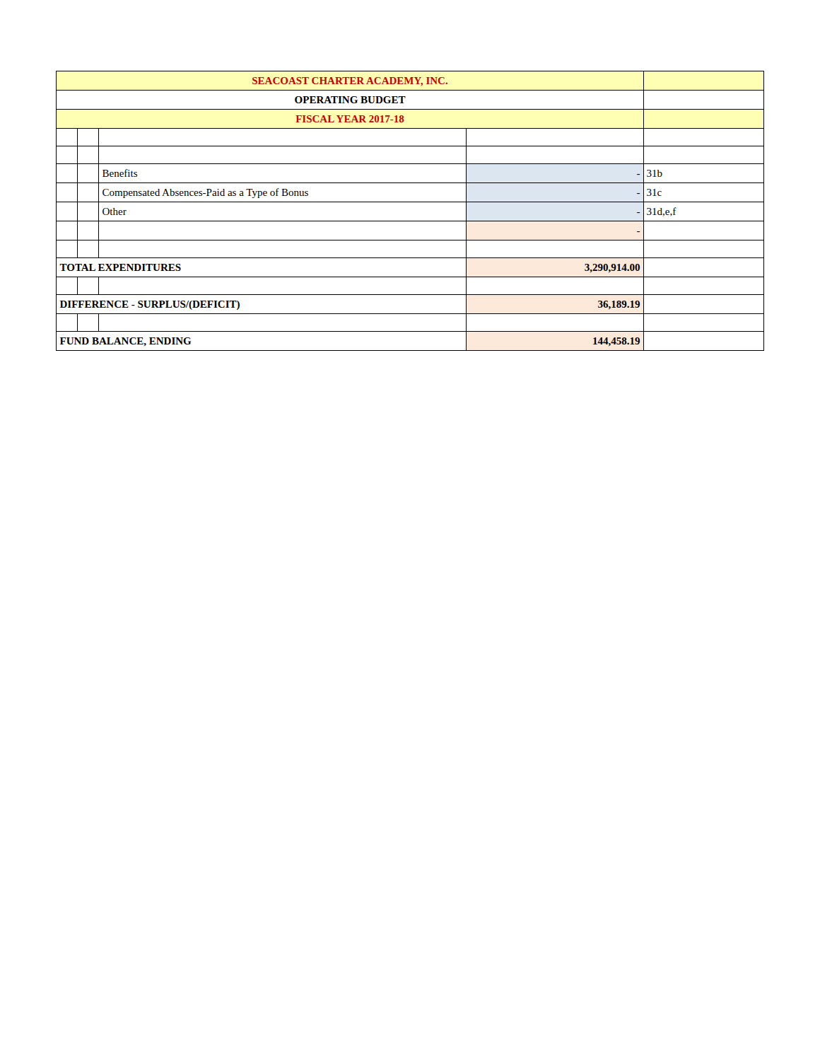| SEACOAST CHARTER ACADEMY, INC. | |
| OPERATING BUDGET | |
| FISCAL YEAR 2017-18 | |
| | | Benefits | - | 31b |
| | | Compensated Absences-Paid as a Type of Bonus | - | 31c |
| | | Other | - | 31d,e,f |
| | | | - | |
| TOTAL EXPENDITURES | 3,290,914.00 | |
| DIFFERENCE - SURPLUS/(DEFICIT) | 36,189.19 | |
| FUND BALANCE, ENDING | 144,458.19 | |